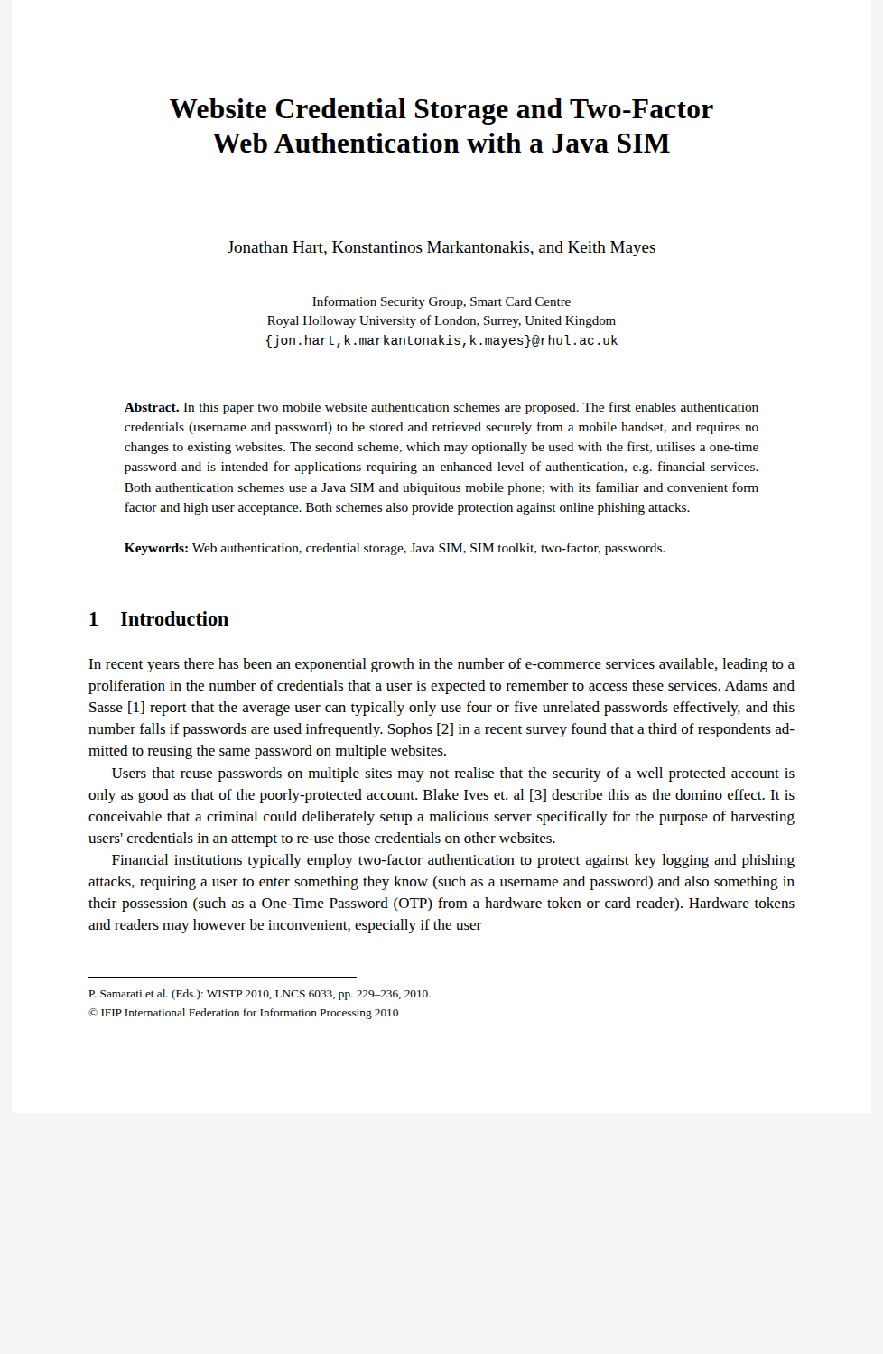Website Credential Storage and Two-Factor
Web Authentication with a Java SIM
Jonathan Hart, Konstantinos Markantonakis, and Keith Mayes
Information Security Group, Smart Card Centre
Royal Holloway University of London, Surrey, United Kingdom
{jon.hart,k.markantonakis,k.mayes}@rhul.ac.uk
Abstract. In this paper two mobile website authentication schemes are proposed. The first enables authentication credentials (username and password) to be stored and retrieved securely from a mobile handset, and requires no changes to existing websites. The second scheme, which may optionally be used with the first, utilises a one-time password and is intended for applications requiring an enhanced level of authentication, e.g. financial services. Both authentication schemes use a Java SIM and ubiquitous mobile phone; with its familiar and convenient form factor and high user acceptance. Both schemes also provide protection against online phishing attacks.
Keywords: Web authentication, credential storage, Java SIM, SIM toolkit, two-factor, passwords.
1 Introduction
In recent years there has been an exponential growth in the number of e-commerce services available, leading to a proliferation in the number of credentials that a user is expected to remember to access these services. Adams and Sasse [1] report that the average user can typically only use four or five unrelated passwords effectively, and this number falls if passwords are used infrequently. Sophos [2] in a recent survey found that a third of respondents admitted to reusing the same password on multiple websites.
Users that reuse passwords on multiple sites may not realise that the security of a well protected account is only as good as that of the poorly-protected account. Blake Ives et. al [3] describe this as the domino effect. It is conceivable that a criminal could deliberately setup a malicious server specifically for the purpose of harvesting users' credentials in an attempt to re-use those credentials on other websites.
Financial institutions typically employ two-factor authentication to protect against key logging and phishing attacks, requiring a user to enter something they know (such as a username and password) and also something in their possession (such as a One-Time Password (OTP) from a hardware token or card reader). Hardware tokens and readers may however be inconvenient, especially if the user
P. Samarati et al. (Eds.): WISTP 2010, LNCS 6033, pp. 229–236, 2010.
© IFIP International Federation for Information Processing 2010